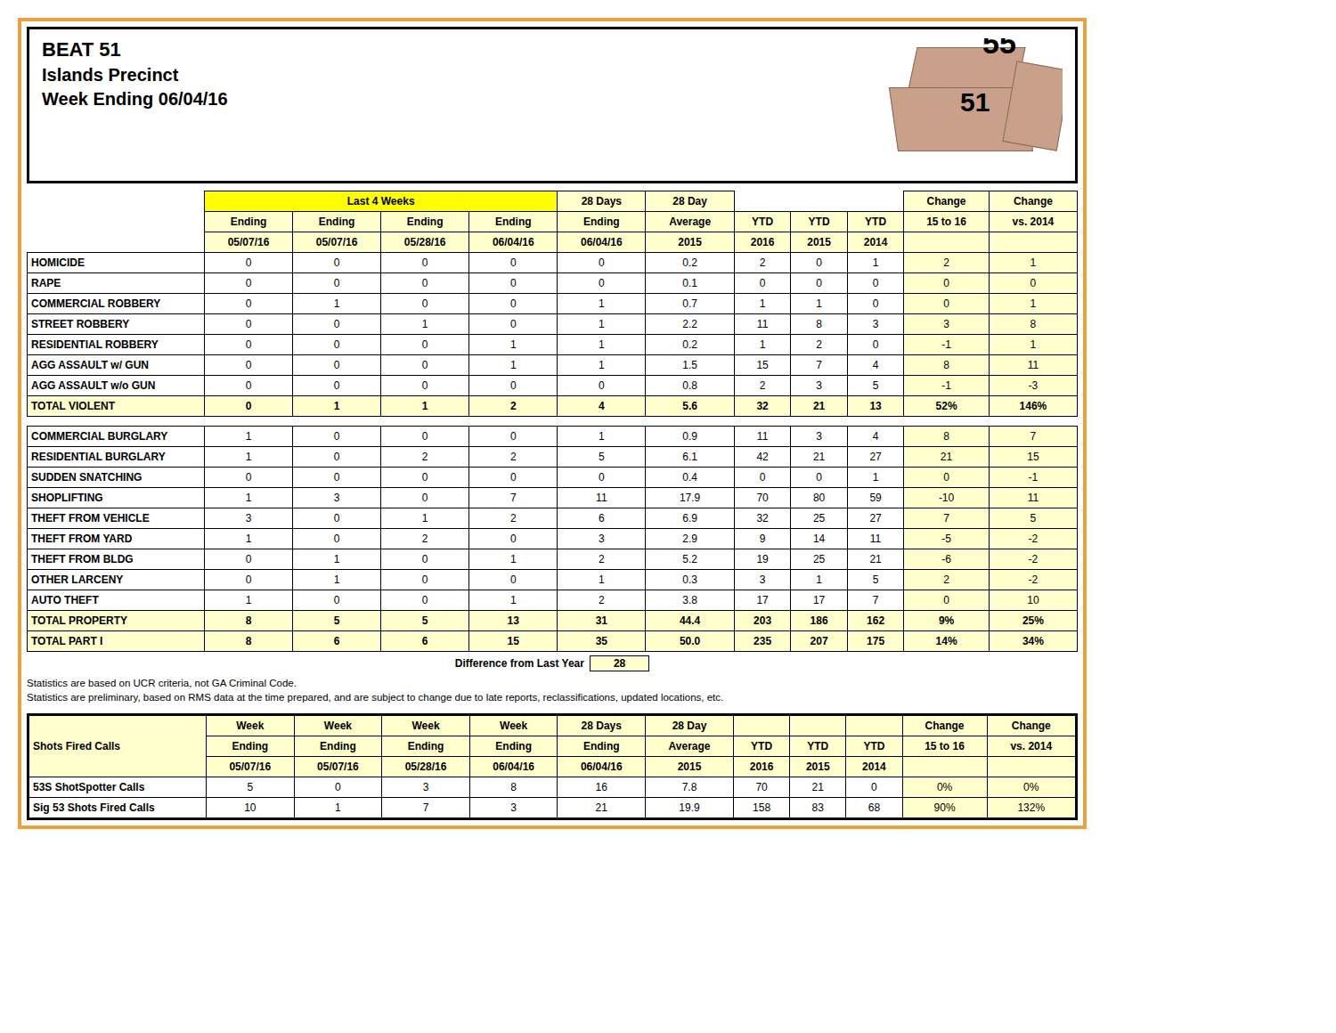BEAT 51
Islands Precinct
Week Ending 06/04/16
55
51
| | Last 4 Weeks | 28 Days | 28 Day | | | | Change | Change |
| --- | --- | --- | --- | --- | --- | --- | --- | --- |
| | Ending | Ending | Ending | Ending | Ending | Average | YTD | YTD | YTD | 15 to 16 | vs. 2014 |
| | 05/07/16 | 05/07/16 | 05/28/16 | 06/04/16 | 06/04/16 | 2015 | 2016 | 2015 | 2014 | | |
| HOMICIDE | 0 | 0 | 0 | 0 | 0 | 0.2 | 2 | 0 | 1 | 2 | 1 |
| RAPE | 0 | 0 | 0 | 0 | 0 | 0.1 | 0 | 0 | 0 | 0 | 0 |
| COMMERCIAL ROBBERY | 0 | 1 | 0 | 0 | 1 | 0.7 | 1 | 1 | 0 | 0 | 1 |
| STREET ROBBERY | 0 | 0 | 1 | 0 | 1 | 2.2 | 11 | 8 | 3 | 3 | 8 |
| RESIDENTIAL ROBBERY | 0 | 0 | 0 | 1 | 1 | 0.2 | 1 | 2 | 0 | -1 | 1 |
| AGG ASSAULT w/ GUN | 0 | 0 | 0 | 1 | 1 | 1.5 | 15 | 7 | 4 | 8 | 11 |
| AGG ASSAULT w/o GUN | 0 | 0 | 0 | 0 | 0 | 0.8 | 2 | 3 | 5 | -1 | -3 |
| TOTAL VIOLENT | 0 | 1 | 1 | 2 | 4 | 5.6 | 32 | 21 | 13 | 52% | 146% |
| COMMERCIAL BURGLARY | 1 | 0 | 0 | 0 | 1 | 0.9 | 11 | 3 | 4 | 8 | 7 |
| RESIDENTIAL BURGLARY | 1 | 0 | 2 | 2 | 5 | 6.1 | 42 | 21 | 27 | 21 | 15 |
| SUDDEN SNATCHING | 0 | 0 | 0 | 0 | 0 | 0.4 | 0 | 0 | 1 | 0 | -1 |
| SHOPLIFTING | 1 | 3 | 0 | 7 | 11 | 17.9 | 70 | 80 | 59 | -10 | 11 |
| THEFT FROM VEHICLE | 3 | 0 | 1 | 2 | 6 | 6.9 | 32 | 25 | 27 | 7 | 5 |
| THEFT FROM YARD | 1 | 0 | 2 | 0 | 3 | 2.9 | 9 | 14 | 11 | -5 | -2 |
| THEFT FROM BLDG | 0 | 1 | 0 | 1 | 2 | 5.2 | 19 | 25 | 21 | -6 | -2 |
| OTHER LARCENY | 0 | 1 | 0 | 0 | 1 | 0.3 | 3 | 1 | 5 | 2 | -2 |
| AUTO THEFT | 1 | 0 | 0 | 1 | 2 | 3.8 | 17 | 17 | 7 | 0 | 10 |
| TOTAL PROPERTY | 8 | 5 | 5 | 13 | 31 | 44.4 | 203 | 186 | 162 | 9% | 25% |
| TOTAL PART I | 8 | 6 | 6 | 15 | 35 | 50.0 | 235 | 207 | 175 | 14% | 34% |
Difference from Last Year 28
Statistics are based on UCR criteria, not GA Criminal Code.
Statistics are preliminary, based on RMS data at the time prepared, and are subject to change due to late reports, reclassifications, updated locations, etc.
| Shots Fired Calls | Week | Week | Week | Week | 28 Days | 28 Day | | | | Change | Change |
| --- | --- | --- | --- | --- | --- | --- | --- | --- | --- | --- | --- |
| Ending | Ending | Ending | Ending | Ending | Average | YTD | YTD | YTD | 15 to 16 | vs. 2014 |
| 05/07/16 | 05/07/16 | 05/28/16 | 06/04/16 | 06/04/16 | 2015 | 2016 | 2015 | 2014 | | |
| 53S ShotSpotter Calls | 5 | 0 | 3 | 8 | 16 | 7.8 | 70 | 21 | 0 | 0% | 0% |
| Sig 53 Shots Fired Calls | 10 | 1 | 7 | 3 | 21 | 19.9 | 158 | 83 | 68 | 90% | 132% |